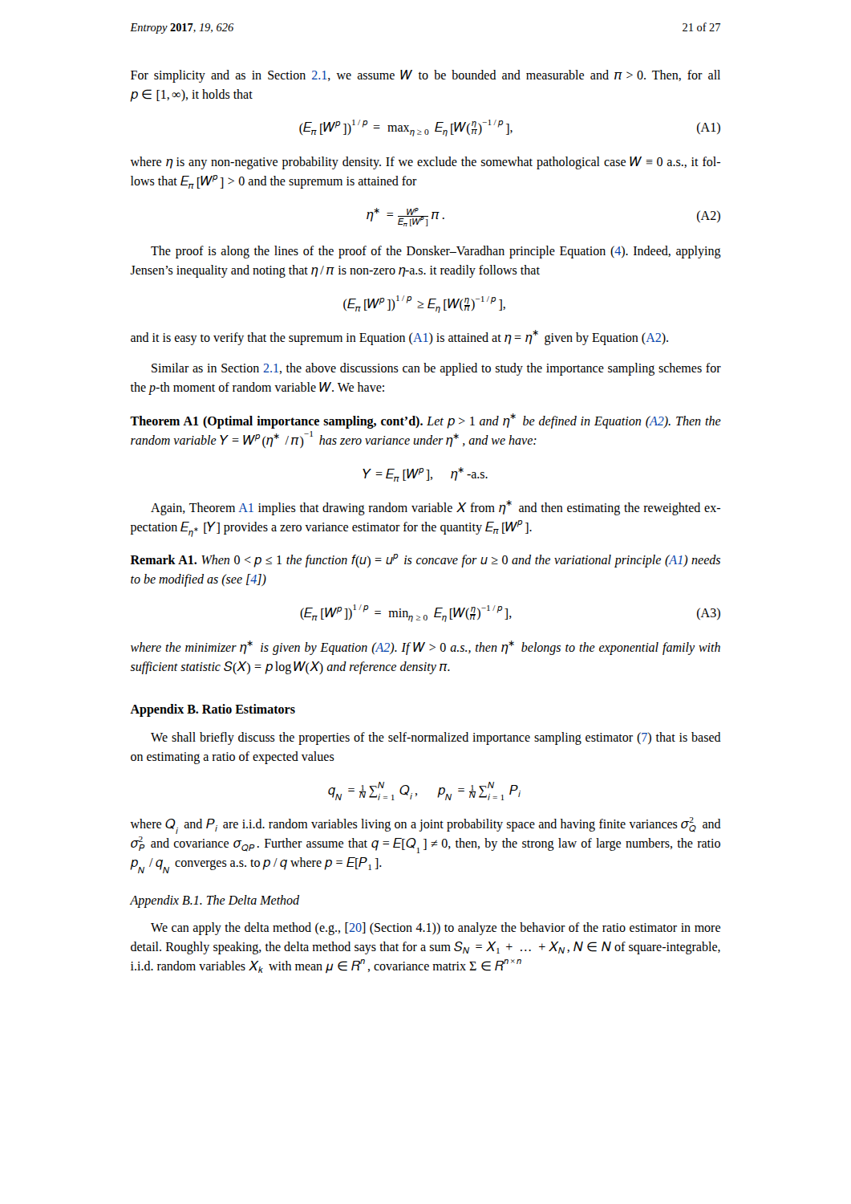Entropy 2017, 19, 626 21 of 27
For simplicity and as in Section 2.1, we assume W to be bounded and measurable and π>0. Then, for all p∈[1,∞), it holds that
(Eπ[Wp])1/p = maxη≥0 Eη [ W (ηπ)−1/p ] ,
(A1)
where η is any non-negative probability density. If we exclude the somewhat pathological case W≡0 a.s., it follows that Eπ[Wp]>0 and the supremum is attained for
η∗ = Wp Eπ[Wp] π .
(A2)
The proof is along the lines of the proof of the Donsker–Varadhan principle Equation (4). Indeed, applying Jensen’s inequality and noting that η/π is non-zero η-a.s. it readily follows that
(Eπ[Wp])1/p ≥ Eη [ W (ηπ)−1/p ] ,
and it is easy to verify that the supremum in Equation (A1) is attained at η=η∗ given by Equation (A2).
Similar as in Section 2.1, the above discussions can be applied to study the importance sampling schemes for the p-th moment of random variable W. We have:
Theorem A1 (Optimal importance sampling, cont’d). Let p>1 and η∗ be defined in Equation (A2). Then the random variable Y=Wp(η∗/π)−1 has zero variance under η∗, and we have:
Y=Eπ[Wp] , η∗-a.s.
Again, Theorem A1 implies that drawing random variable X from η∗ and then estimating the reweighted expectation Eη∗[Y] provides a zero variance estimator for the quantity Eπ[Wp].
Remark A1. When 0<p≤1 the function f(u)=up is concave for u≥0 and the variational principle (A1) needs to be modified as (see [4])
(Eπ[Wp])1/p = minη≥0 Eη [ W (ηπ)−1/p ] ,
(A3)
where the minimizer η∗ is given by Equation (A2). If W>0 a.s., then η∗ belongs to the exponential family with sufficient statistic S(X)=plogW(X) and reference density π.
Appendix B. Ratio Estimators
We shall briefly discuss the properties of the self-normalized importance sampling estimator (7) that is based on estimating a ratio of expected values
qN= 1N ∑i=1N Qi , pN= 1N ∑i=1N Pi
where Qi and Pi are i.i.d. random variables living on a joint probability space and having finite variances σQ2 and σP2 and covariance σQP. Further assume that q=E[Q1]≠0, then, by the strong law of large numbers, the ratio pN/qN converges a.s. to p/q where p=E[P1].
Appendix B.1. The Delta Method
We can apply the delta method (e.g., [20] (Section 4.1)) to analyze the behavior of the ratio estimator in more detail. Roughly speaking, the delta method says that for a sum SN=X1+…+XN, N∈N of square-integrable, i.i.d. random variables Xk with mean μ∈Rn, covariance matrix Σ∈Rn×n